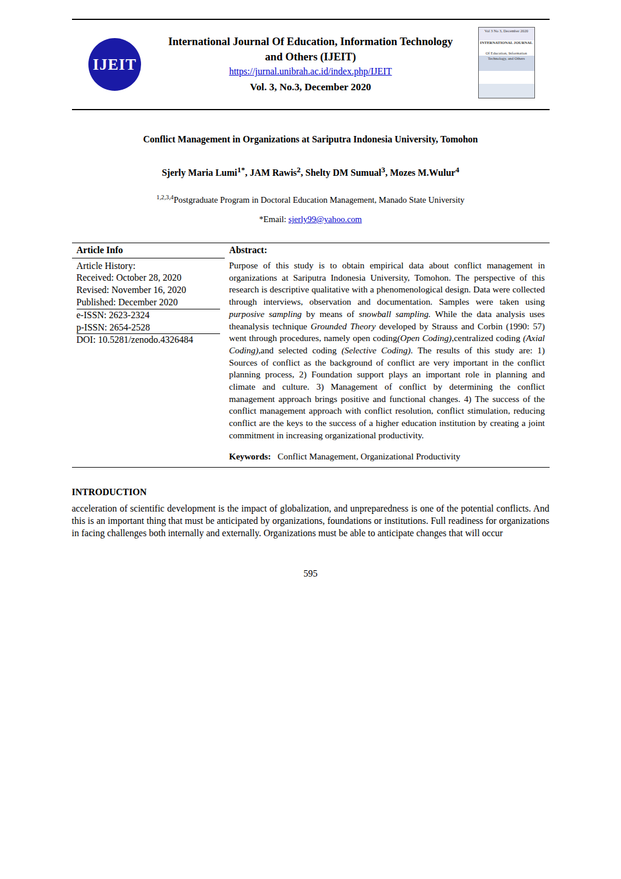| IJEIT | International Journal Of Education, Information Technology and Others (IJEIT) https://jurnal.unibrah.ac.id/index.php/IJEIT Vol. 3, No.3, December 2020 | Vol 3 No 3, December 2020 INTERNATIONAL JOURNAL Of Education, Information Technology, and Others |
Conflict Management in Organizations at Sariputra Indonesia University, Tomohon
Sjerly Maria Lumi1*, JAM Rawis2, Shelty DM Sumual3, Mozes M.Wulur4
1,2,3,4Postgraduate Program in Doctoral Education Management, Manado State University
*Email: sjerly99@yahoo.com
| Article Info | Abstract: |
| Article History: Received: October 28, 2020 Revised: November 16, 2020 Published: December 2020 e-ISSN: 2623-2324 p-ISSN: 2654-2528 DOI: 10.5281/zenodo.4326484 | Purpose of this study is to obtain empirical data about conflict management in organizations at Sariputra Indonesia University, Tomohon. The perspective of this research is descriptive qualitative with a phenomenological design. Data were collected through interviews, observation and documentation. Samples were taken using purposive sampling by means of snowball sampling. While the data analysis uses theanalysis technique Grounded Theory developed by Strauss and Corbin (1990: 57) went through procedures, namely open coding (Open Coding) ,centralized coding (Axial Coding) ,and selected coding (Selective Coding) . The results of this study are: 1) Sources of conflict as the background of conflict are very important in the conflict planning process, 2) Foundation support plays an important role in planning and climate and culture. 3) Management of conflict by determining the conflict management approach brings positive and functional changes. 4) The success of the conflict management approach with conflict resolution, conflict stimulation, reducing conflict are the keys to the success of a higher education institution by creating a joint commitment in increasing organizational productivity. Keywords: Conflict Management, Organizational Productivity |
INTRODUCTION
acceleration of scientific development is the impact of globalization, and unpreparedness is one of the potential conflicts. And this is an important thing that must be anticipated by organizations, foundations or institutions. Full readiness for organizations in facing challenges both internally and externally. Organizations must be able to anticipate changes that will occur
595